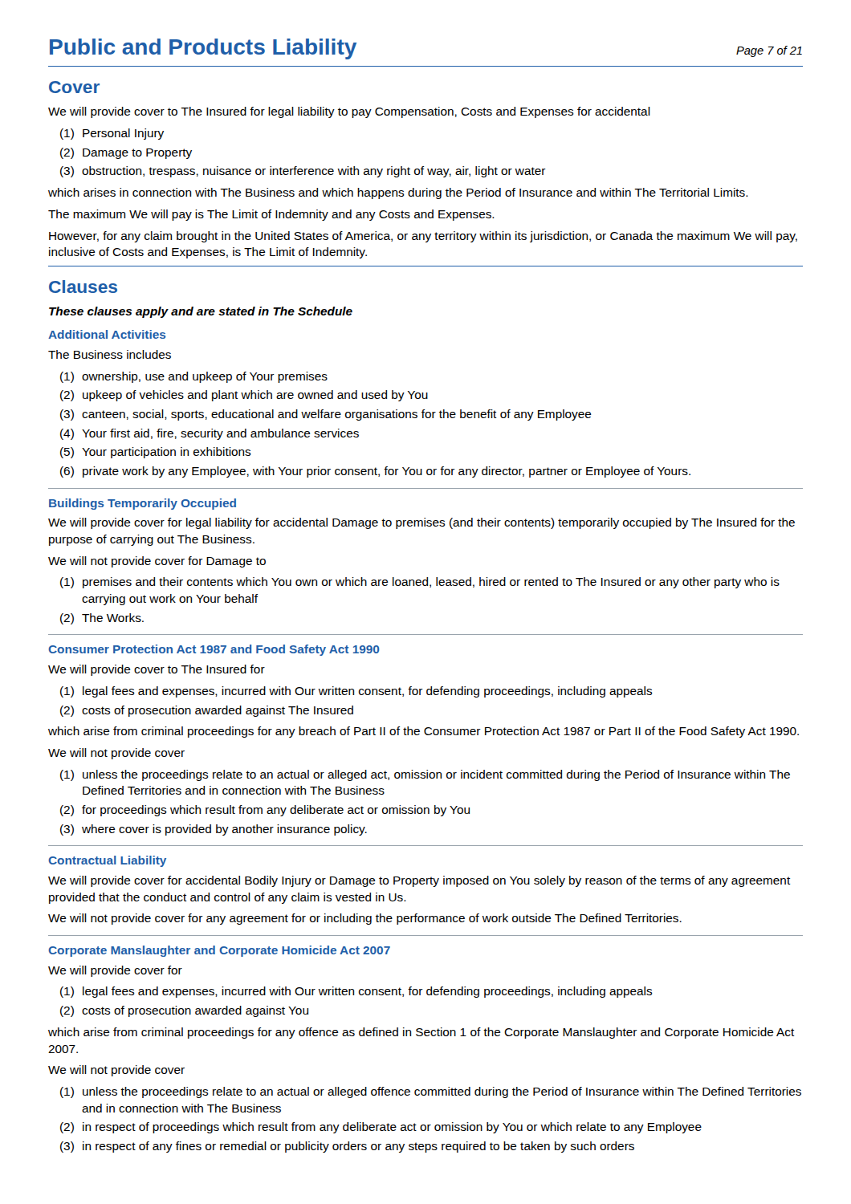Public and Products Liability
Page 7 of 21
Cover
We will provide cover to The Insured for legal liability to pay Compensation, Costs and Expenses for accidental
(1) Personal Injury
(2) Damage to Property
(3) obstruction, trespass, nuisance or interference with any right of way, air, light or water
which arises in connection with The Business and which happens during the Period of Insurance and within The Territorial Limits.
The maximum We will pay is The Limit of Indemnity and any Costs and Expenses.
However, for any claim brought in the United States of America, or any territory within its jurisdiction, or Canada the maximum We will pay, inclusive of Costs and Expenses, is The Limit of Indemnity.
Clauses
These clauses apply and are stated in The Schedule
Additional Activities
The Business includes
(1) ownership, use and upkeep of Your premises
(2) upkeep of vehicles and plant which are owned and used by You
(3) canteen, social, sports, educational and welfare organisations for the benefit of any Employee
(4) Your first aid, fire, security and ambulance services
(5) Your participation in exhibitions
(6) private work by any Employee, with Your prior consent, for You or for any director, partner or Employee of Yours.
Buildings Temporarily Occupied
We will provide cover for legal liability for accidental Damage to premises (and their contents) temporarily occupied by The Insured for the purpose of carrying out The Business.
We will not provide cover for Damage to
(1) premises and their contents which You own or which are loaned, leased, hired or rented to The Insured or any other party who is carrying out work on Your behalf
(2) The Works.
Consumer Protection Act 1987 and Food Safety Act 1990
We will provide cover to The Insured for
(1) legal fees and expenses, incurred with Our written consent, for defending proceedings, including appeals
(2) costs of prosecution awarded against The Insured
which arise from criminal proceedings for any breach of Part II of the Consumer Protection Act 1987 or Part II of the Food Safety Act 1990.
We will not provide cover
(1) unless the proceedings relate to an actual or alleged act, omission or incident committed during the Period of Insurance within The Defined Territories and in connection with The Business
(2) for proceedings which result from any deliberate act or omission by You
(3) where cover is provided by another insurance policy.
Contractual Liability
We will provide cover for accidental Bodily Injury or Damage to Property imposed on You solely by reason of the terms of any agreement provided that the conduct and control of any claim is vested in Us.
We will not provide cover for any agreement for or including the performance of work outside The Defined Territories.
Corporate Manslaughter and Corporate Homicide Act 2007
We will provide cover for
(1) legal fees and expenses, incurred with Our written consent, for defending proceedings, including appeals
(2) costs of prosecution awarded against You
which arise from criminal proceedings for any offence as defined in Section 1 of the Corporate Manslaughter and Corporate Homicide Act 2007.
We will not provide cover
(1) unless the proceedings relate to an actual or alleged offence committed during the Period of Insurance within The Defined Territories and in connection with The Business
(2) in respect of proceedings which result from any deliberate act or omission by You or which relate to any Employee
(3) in respect of any fines or remedial or publicity orders or any steps required to be taken by such orders